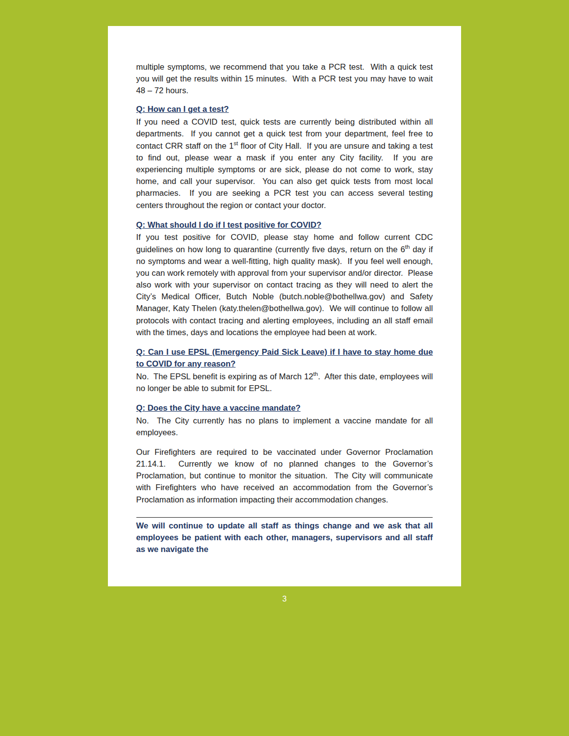multiple symptoms, we recommend that you take a PCR test. With a quick test you will get the results within 15 minutes. With a PCR test you may have to wait 48 – 72 hours.
Q: How can I get a test?
If you need a COVID test, quick tests are currently being distributed within all departments. If you cannot get a quick test from your department, feel free to contact CRR staff on the 1st floor of City Hall. If you are unsure and taking a test to find out, please wear a mask if you enter any City facility. If you are experiencing multiple symptoms or are sick, please do not come to work, stay home, and call your supervisor. You can also get quick tests from most local pharmacies. If you are seeking a PCR test you can access several testing centers throughout the region or contact your doctor.
Q: What should I do if I test positive for COVID?
If you test positive for COVID, please stay home and follow current CDC guidelines on how long to quarantine (currently five days, return on the 6th day if no symptoms and wear a well-fitting, high quality mask). If you feel well enough, you can work remotely with approval from your supervisor and/or director. Please also work with your supervisor on contact tracing as they will need to alert the City’s Medical Officer, Butch Noble (butch.noble@bothellwa.gov) and Safety Manager, Katy Thelen (katy.thelen@bothellwa.gov). We will continue to follow all protocols with contact tracing and alerting employees, including an all staff email with the times, days and locations the employee had been at work.
Q: Can I use EPSL (Emergency Paid Sick Leave) if I have to stay home due to COVID for any reason?
No. The EPSL benefit is expiring as of March 12th. After this date, employees will no longer be able to submit for EPSL.
Q: Does the City have a vaccine mandate?
No. The City currently has no plans to implement a vaccine mandate for all employees.
Our Firefighters are required to be vaccinated under Governor Proclamation 21.14.1. Currently we know of no planned changes to the Governor’s Proclamation, but continue to monitor the situation. The City will communicate with Firefighters who have received an accommodation from the Governor’s Proclamation as information impacting their accommodation changes.
We will continue to update all staff as things change and we ask that all employees be patient with each other, managers, supervisors and all staff as we navigate the
3